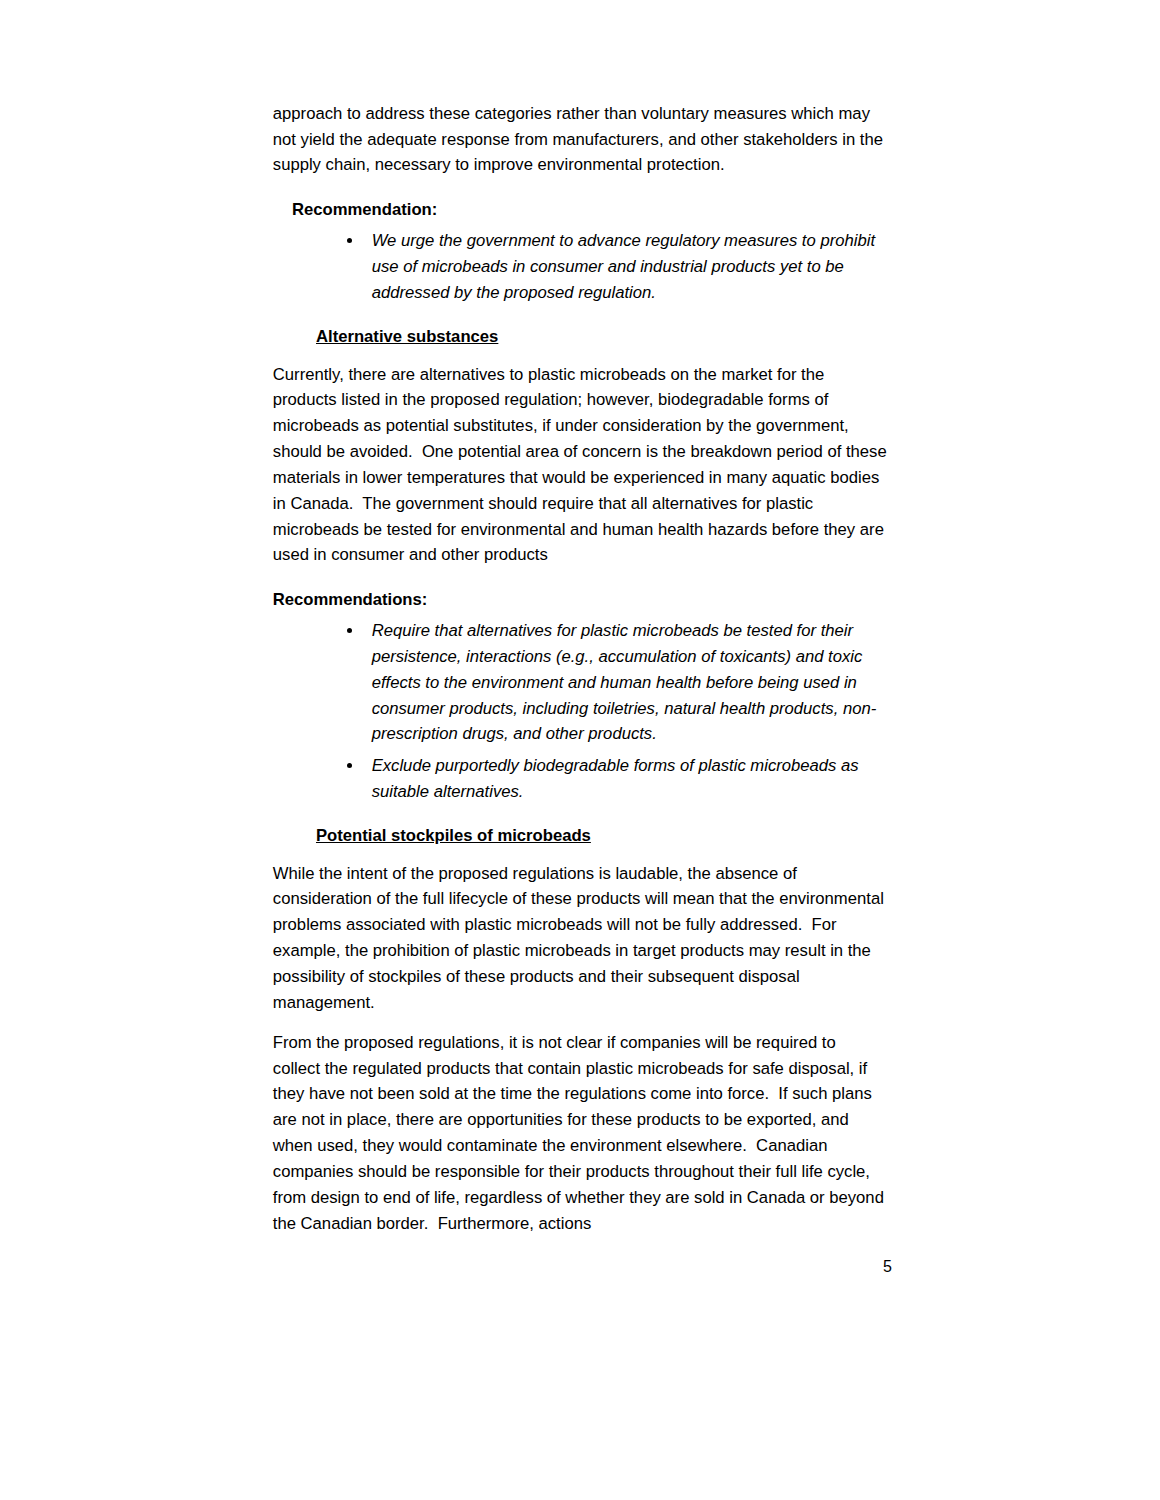approach to address these categories rather than voluntary measures which may not yield the adequate response from manufacturers, and other stakeholders in the supply chain, necessary to improve environmental protection.
Recommendation:
We urge the government to advance regulatory measures to prohibit use of microbeads in consumer and industrial products yet to be addressed by the proposed regulation.
Alternative substances
Currently, there are alternatives to plastic microbeads on the market for the products listed in the proposed regulation; however, biodegradable forms of microbeads as potential substitutes, if under consideration by the government, should be avoided. One potential area of concern is the breakdown period of these materials in lower temperatures that would be experienced in many aquatic bodies in Canada. The government should require that all alternatives for plastic microbeads be tested for environmental and human health hazards before they are used in consumer and other products
Recommendations:
Require that alternatives for plastic microbeads be tested for their persistence, interactions (e.g., accumulation of toxicants) and toxic effects to the environment and human health before being used in consumer products, including toiletries, natural health products, non-prescription drugs, and other products.
Exclude purportedly biodegradable forms of plastic microbeads as suitable alternatives.
Potential stockpiles of microbeads
While the intent of the proposed regulations is laudable, the absence of consideration of the full lifecycle of these products will mean that the environmental problems associated with plastic microbeads will not be fully addressed. For example, the prohibition of plastic microbeads in target products may result in the possibility of stockpiles of these products and their subsequent disposal management.
From the proposed regulations, it is not clear if companies will be required to collect the regulated products that contain plastic microbeads for safe disposal, if they have not been sold at the time the regulations come into force. If such plans are not in place, there are opportunities for these products to be exported, and when used, they would contaminate the environment elsewhere. Canadian companies should be responsible for their products throughout their full life cycle, from design to end of life, regardless of whether they are sold in Canada or beyond the Canadian border. Furthermore, actions
5